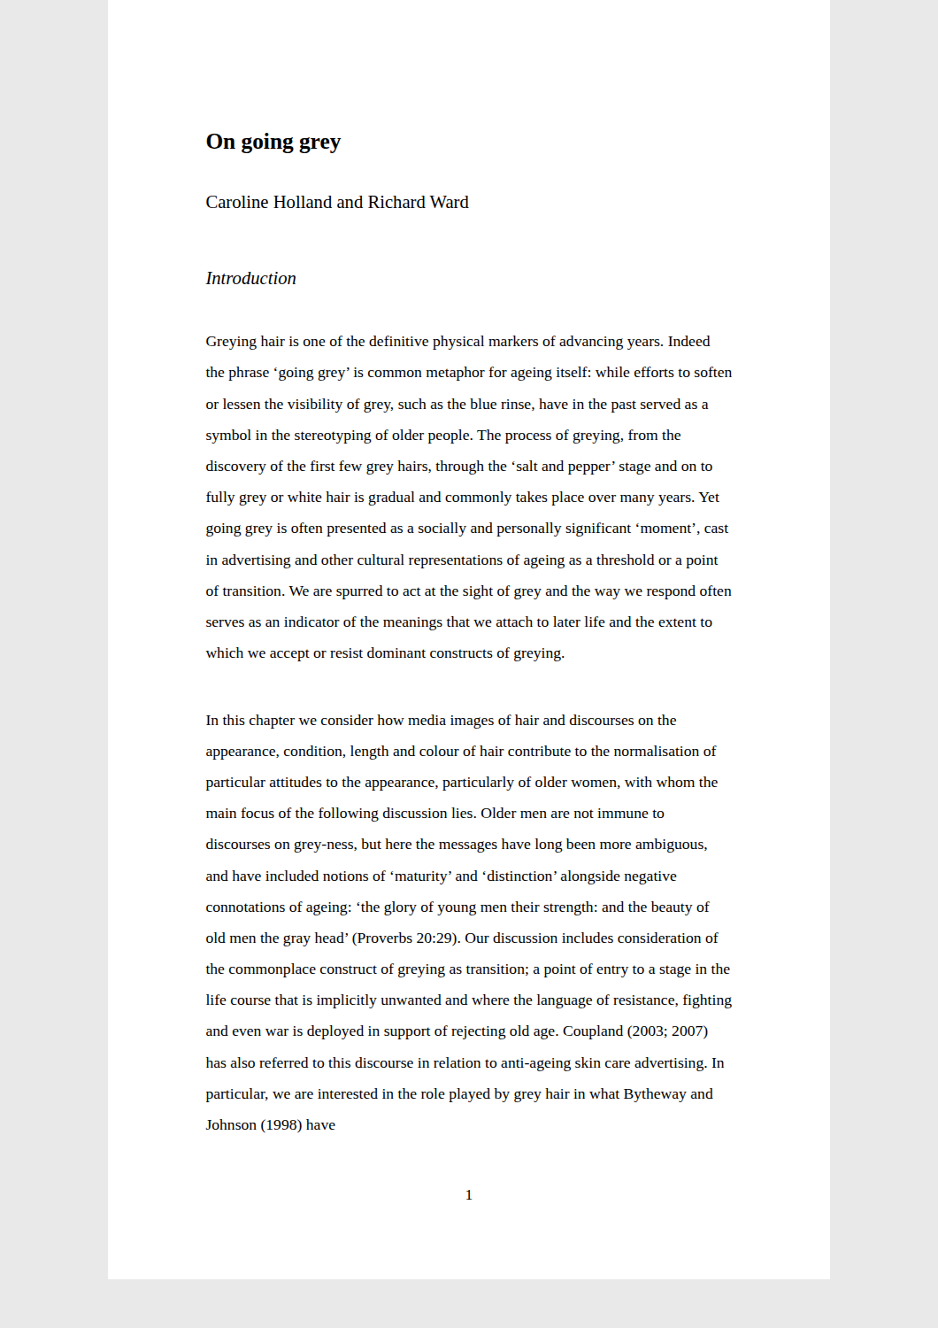On going grey
Caroline Holland and Richard Ward
Introduction
Greying hair is one of the definitive physical markers of advancing years. Indeed the phrase ‘going grey’ is common metaphor for ageing itself: while efforts to soften or lessen the visibility of grey, such as the blue rinse, have in the past served as a symbol in the stereotyping of older people. The process of greying, from the discovery of the first few grey hairs, through the ‘salt and pepper’ stage and on to fully grey or white hair is gradual and commonly takes place over many years. Yet going grey is often presented as a socially and personally significant ‘moment’, cast in advertising and other cultural representations of ageing as a threshold or a point of transition. We are spurred to act at the sight of grey and the way we respond often serves as an indicator of the meanings that we attach to later life and the extent to which we accept or resist dominant constructs of greying.
In this chapter we consider how media images of hair and discourses on the appearance, condition, length and colour of hair contribute to the normalisation of particular attitudes to the appearance, particularly of older women, with whom the main focus of the following discussion lies. Older men are not immune to discourses on grey-ness, but here the messages have long been more ambiguous, and have included notions of ‘maturity’ and ‘distinction’ alongside negative connotations of ageing: ‘the glory of young men their strength: and the beauty of old men the gray head’ (Proverbs 20:29). Our discussion includes consideration of the commonplace construct of greying as transition; a point of entry to a stage in the life course that is implicitly unwanted and where the language of resistance, fighting and even war is deployed in support of rejecting old age. Coupland (2003; 2007) has also referred to this discourse in relation to anti-ageing skin care advertising. In particular, we are interested in the role played by grey hair in what Bytheway and Johnson (1998) have
1